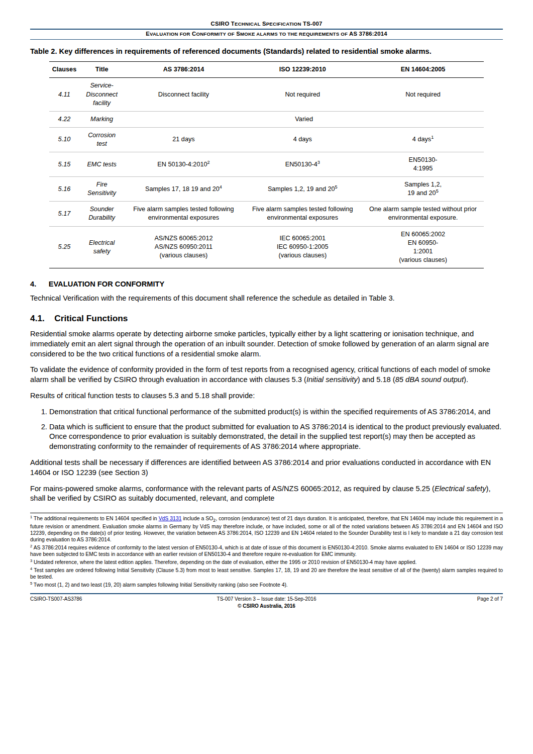CSIRO TECHNICAL SPECIFICATION TS-007
EVALUATION FOR CONFORMITY OF SMOKE ALARMS TO THE REQUIREMENTS OF AS 3786:2014
Table 2. Key differences in requirements of referenced documents (Standards) related to residential smoke alarms.
| Clauses | Title | AS 3786:2014 | ISO 12239:2010 | EN 14604:2005 |
| --- | --- | --- | --- | --- |
| 4.11 | Service- Disconnect facility | Disconnect facility | Not required | Not required |
| 4.22 | Marking | Varied |
| 5.10 | Corrosion test | 21 days | 4 days | 4 days 1 |
| 5.15 | EMC tests | EN 50130-4:2010 2 | EN50130-4 3 | EN50130- 4:1995 |
| 5.16 | Fire Sensitivity | Samples 17, 18 19 and 20 4 | Samples 1,2, 19 and 20 5 | Samples 1,2, 19 and 20 5 |
| 5.17 | Sounder Durability | Five alarm samples tested following environmental exposures | Five alarm samples tested following environmental exposures | One alarm sample tested without prior environmental exposure. |
| 5.25 | Electrical safety | AS/NZS 60065:2012 AS/NZS 60950:2011 (various clauses) | IEC 60065:2001 IEC 60950-1:2005 (various clauses) | EN 60065:2002 EN 60950- 1:2001 (various clauses) |
4. EVALUATION FOR CONFORMITY
Technical Verification with the requirements of this document shall reference the schedule as detailed in Table 3.
4.1. Critical Functions
Residential smoke alarms operate by detecting airborne smoke particles, typically either by a light scattering or ionisation technique, and immediately emit an alert signal through the operation of an inbuilt sounder. Detection of smoke followed by generation of an alarm signal are considered to be the two critical functions of a residential smoke alarm.
To validate the evidence of conformity provided in the form of test reports from a recognised agency, critical functions of each model of smoke alarm shall be verified by CSIRO through evaluation in accordance with clauses 5.3 (Initial sensitivity) and 5.18 (85 dBA sound output).
Results of critical function tests to clauses 5.3 and 5.18 shall provide:
Demonstration that critical functional performance of the submitted product(s) is within the specified requirements of AS 3786:2014, and
Data which is sufficient to ensure that the product submitted for evaluation to AS 3786:2014 is identical to the product previously evaluated. Once correspondence to prior evaluation is suitably demonstrated, the detail in the supplied test report(s) may then be accepted as demonstrating conformity to the remainder of requirements of AS 3786:2014 where appropriate.
Additional tests shall be necessary if differences are identified between AS 3786:2014 and prior evaluations conducted in accordance with EN 14604 or ISO 12239 (see Section 3)
For mains-powered smoke alarms, conformance with the relevant parts of AS/NZS 60065:2012, as required by clause 5.25 (Electrical safety), shall be verified by CSIRO as suitably documented, relevant, and complete
1 The additional requirements to EN 14604 specified in VdS 3131 include a SO2, corrosion (endurance) test of 21 days duration. It is anticipated, therefore, that EN 14604 may include this requirement in a future revision or amendment. Evaluation smoke alarms in Germany by VdS may therefore include, or have included, some or all of the noted variations between AS 3786:2014 and EN 14604 and ISO 12239, depending on the date(s) of prior testing. However, the variation between AS 3786:2014, ISO 12239 and EN 14604 related to the Sounder Durability test is l kely to mandate a 21 day corrosion test during evaluation to AS 3786:2014.
2 AS 3786:2014 requires evidence of conformity to the latest version of EN50130-4, which is at date of issue of this document is EN50130-4:2010. Smoke alarms evaluated to EN 14604 or ISO 12239 may have been subjected to EMC tests in accordance with an earlier revision of EN50130-4 and therefore require re-evaluation for EMC immunity.
3 Undated reference, where the latest edition applies. Therefore, depending on the date of evaluation, either the 1995 or 2010 revision of EN50130-4 may have applied.
4 Test samples are ordered following Initial Sensitivity (Clause 5.3) from most to least sensitive. Samples 17, 18, 19 and 20 are therefore the least sensitive of all of the (twenty) alarm samples required to be tested.
5 Two most (1, 2) and two least (19, 20) alarm samples following Initial Sensitivity ranking (also see Footnote 4).
CSIRO-TS007-AS3786
TS-007 Version 3 – Issue date: 15-Sep-2016
© CSIRO Australia, 2016
Page 2 of 7